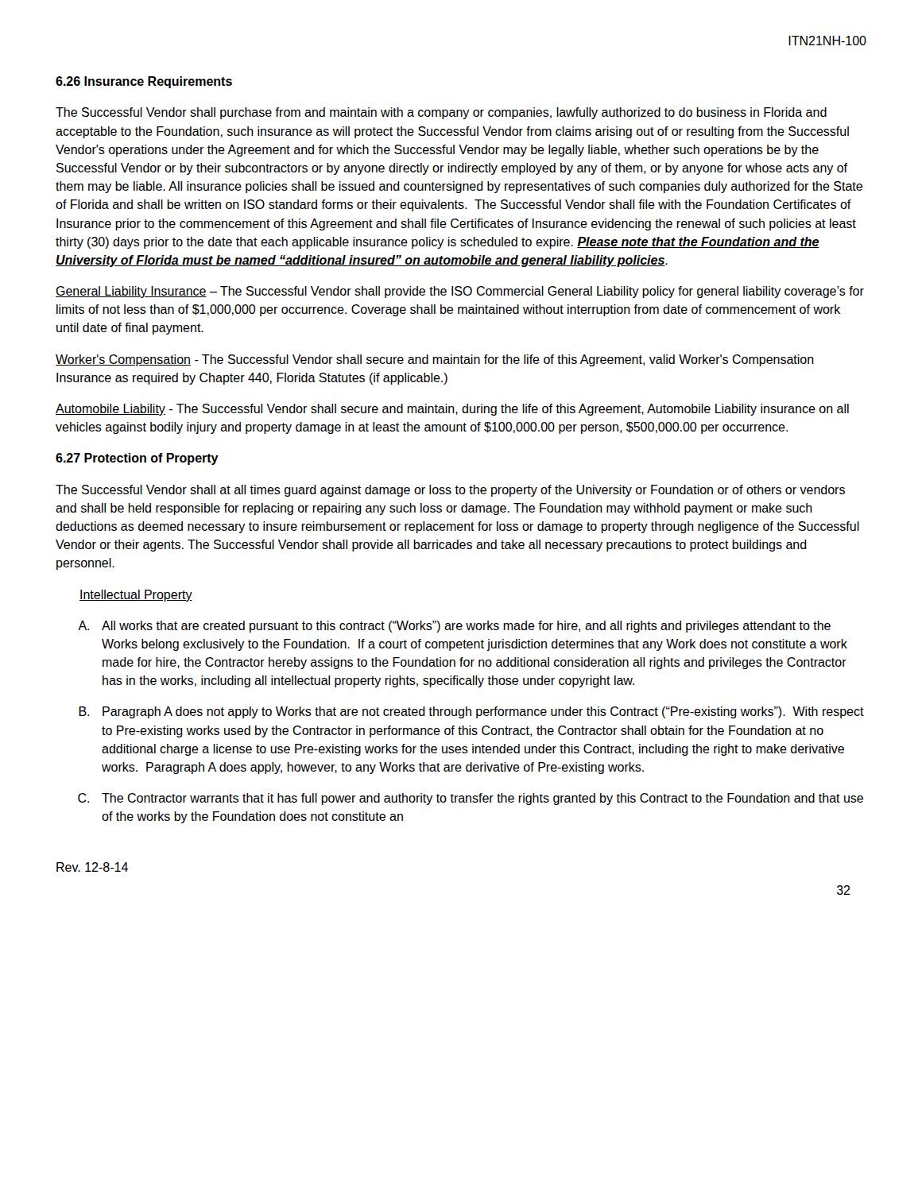ITN21NH-100
6.26 Insurance Requirements
The Successful Vendor shall purchase from and maintain with a company or companies, lawfully authorized to do business in Florida and acceptable to the Foundation, such insurance as will protect the Successful Vendor from claims arising out of or resulting from the Successful Vendor's operations under the Agreement and for which the Successful Vendor may be legally liable, whether such operations be by the Successful Vendor or by their subcontractors or by anyone directly or indirectly employed by any of them, or by anyone for whose acts any of them may be liable. All insurance policies shall be issued and countersigned by representatives of such companies duly authorized for the State of Florida and shall be written on ISO standard forms or their equivalents. The Successful Vendor shall file with the Foundation Certificates of Insurance prior to the commencement of this Agreement and shall file Certificates of Insurance evidencing the renewal of such policies at least thirty (30) days prior to the date that each applicable insurance policy is scheduled to expire. Please note that the Foundation and the University of Florida must be named “additional insured” on automobile and general liability policies.
General Liability Insurance – The Successful Vendor shall provide the ISO Commercial General Liability policy for general liability coverage’s for limits of not less than of $1,000,000 per occurrence. Coverage shall be maintained without interruption from date of commencement of work until date of final payment.
Worker's Compensation - The Successful Vendor shall secure and maintain for the life of this Agreement, valid Worker's Compensation Insurance as required by Chapter 440, Florida Statutes (if applicable.)
Automobile Liability - The Successful Vendor shall secure and maintain, during the life of this Agreement, Automobile Liability insurance on all vehicles against bodily injury and property damage in at least the amount of $100,000.00 per person, $500,000.00 per occurrence.
6.27 Protection of Property
The Successful Vendor shall at all times guard against damage or loss to the property of the University or Foundation or of others or vendors and shall be held responsible for replacing or repairing any such loss or damage. The Foundation may withhold payment or make such deductions as deemed necessary to insure reimbursement or replacement for loss or damage to property through negligence of the Successful Vendor or their agents. The Successful Vendor shall provide all barricades and take all necessary precautions to protect buildings and personnel.
Intellectual Property
All works that are created pursuant to this contract (“Works”) are works made for hire, and all rights and privileges attendant to the Works belong exclusively to the Foundation. If a court of competent jurisdiction determines that any Work does not constitute a work made for hire, the Contractor hereby assigns to the Foundation for no additional consideration all rights and privileges the Contractor has in the works, including all intellectual property rights, specifically those under copyright law.
Paragraph A does not apply to Works that are not created through performance under this Contract (“Pre-existing works”). With respect to Pre-existing works used by the Contractor in performance of this Contract, the Contractor shall obtain for the Foundation at no additional charge a license to use Pre-existing works for the uses intended under this Contract, including the right to make derivative works. Paragraph A does apply, however, to any Works that are derivative of Pre-existing works.
The Contractor warrants that it has full power and authority to transfer the rights granted by this Contract to the Foundation and that use of the works by the Foundation does not constitute an
Rev. 12-8-14
32